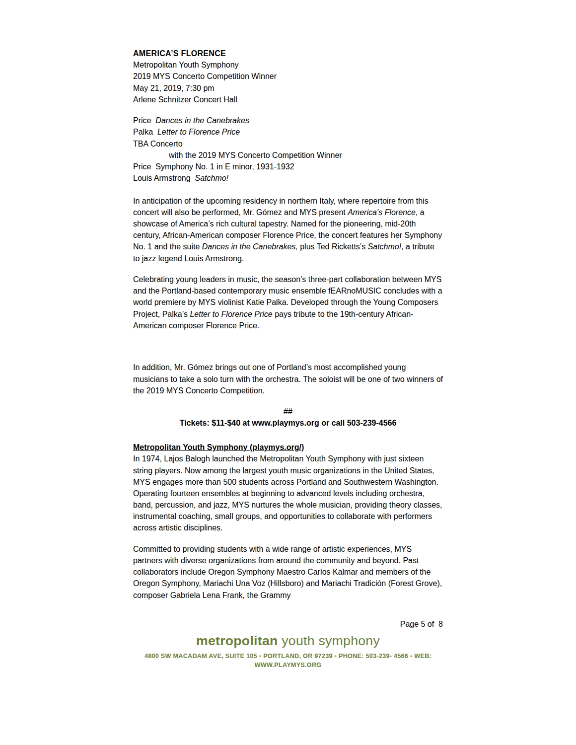AMERICA’S FLORENCE
Metropolitan Youth Symphony
2019 MYS Concerto Competition Winner
May 21, 2019, 7:30 pm
Arlene Schnitzer Concert Hall
Price Dances in the Canebrakes
Palka Letter to Florence Price
TBA Concerto
with the 2019 MYS Concerto Competition Winner
Price Symphony No. 1 in E minor, 1931-1932
Louis Armstrong Satchmo!
In anticipation of the upcoming residency in northern Italy, where repertoire from this concert will also be performed, Mr. Gómez and MYS present America’s Florence, a showcase of America’s rich cultural tapestry. Named for the pioneering, mid-20th century, African-American composer Florence Price, the concert features her Symphony No. 1 and the suite Dances in the Canebrakes, plus Ted Ricketts’s Satchmo!, a tribute to jazz legend Louis Armstrong.
Celebrating young leaders in music, the season’s three-part collaboration between MYS and the Portland-based contemporary music ensemble fEARnoMUSIC concludes with a world premiere by MYS violinist Katie Palka. Developed through the Young Composers Project, Palka’s Letter to Florence Price pays tribute to the 19th-century African-American composer Florence Price.
In addition, Mr. Gómez brings out one of Portland’s most accomplished young musicians to take a solo turn with the orchestra. The soloist will be one of two winners of the 2019 MYS Concerto Competition.
##
Tickets: $11-$40 at www.playmys.org or call 503-239-4566
Metropolitan Youth Symphony (playmys.org/)
In 1974, Lajos Balogh launched the Metropolitan Youth Symphony with just sixteen string players. Now among the largest youth music organizations in the United States, MYS engages more than 500 students across Portland and Southwestern Washington. Operating fourteen ensembles at beginning to advanced levels including orchestra, band, percussion, and jazz, MYS nurtures the whole musician, providing theory classes, instrumental coaching, small groups, and opportunities to collaborate with performers across artistic disciplines.
Committed to providing students with a wide range of artistic experiences, MYS partners with diverse organizations from around the community and beyond. Past collaborators include Oregon Symphony Maestro Carlos Kalmar and members of the Oregon Symphony, Mariachi Una Voz (Hillsboro) and Mariachi Tradición (Forest Grove), composer Gabriela Lena Frank, the Grammy
Page 5 of 8
metropolitan youth symphony
4800 SW MACADAM AVE, SUITE 105 • PORTLAND, OR 97239 • PHONE: 503-239- 4566 • WEB: WWW.PLAYMYS.ORG